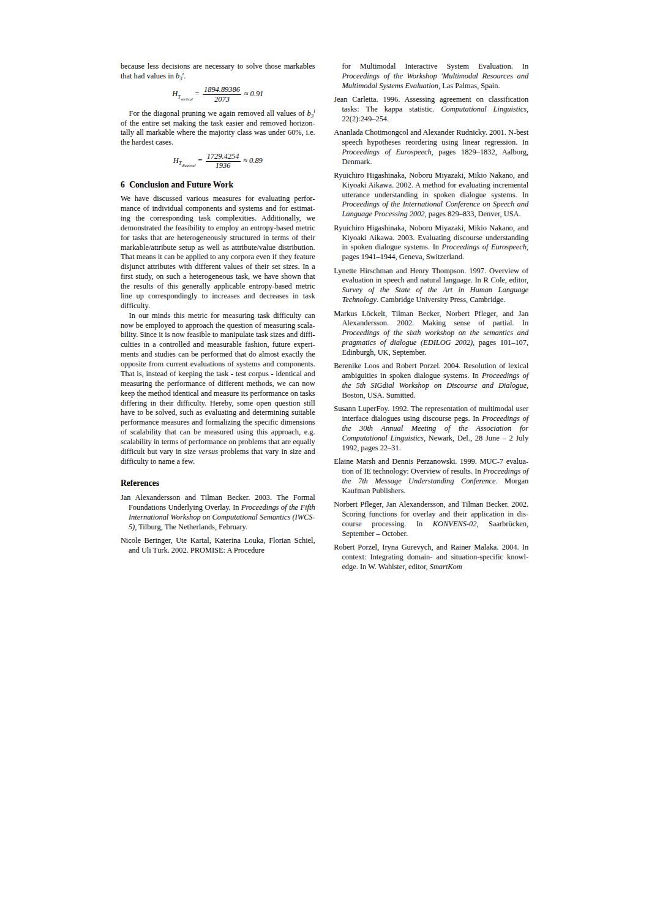because less decisions are necessary to solve those markables that had values in b3i.
HTvertical = 1894.893862073 ≈ 0.91
For the diagonal pruning we again removed all values of b3i of the entire set making the task easier and removed horizontally all markable where the majority class was under 60%, i.e. the hardest cases.
HTdiagonal = 1729.42541936 ≈ 0.89
6 Conclusion and Future Work
We have discussed various measures for evaluating performance of individual components and systems and for estimating the corresponding task complexities. Additionally, we demonstrated the feasibility to employ an entropy-based metric for tasks that are heterogeneously structured in terms of their markable/attribute setup as well as attribute/value distribution. That means it can be applied to any corpora even if they feature disjunct attributes with different values of their set sizes. In a first study, on such a heterogeneous task, we have shown that the results of this generally applicable entropy-based metric line up correspondingly to increases and decreases in task difficulty.
In our minds this metric for measuring task difficulty can now be employed to approach the question of measuring scalability. Since it is now feasible to manipulate task sizes and difficulties in a controlled and measurable fashion, future experiments and studies can be performed that do almost exactly the opposite from current evaluations of systems and components. That is, instead of keeping the task - test corpus - identical and measuring the performance of different methods, we can now keep the method identical and measure its performance on tasks differing in their difficulty. Hereby, some open question still have to be solved, such as evaluating and determining suitable performance measures and formalizing the specific dimensions of scalability that can be measured using this approach, e.g. scalability in terms of performance on problems that are equally difficult but vary in size versus problems that vary in size and difficulty to name a few.
References
Jan Alexandersson and Tilman Becker. 2003. The Formal Foundations Underlying Overlay. In Proceedings of the Fifth International Workshop on Computational Semantics (IWCS-5), Tilburg, The Netherlands, February.
Nicole Beringer, Ute Kartal, Katerina Louka, Florian Schiel, and Uli Türk. 2002. PROMISE: A Procedure
for Multimodal Interactive System Evaluation. In Proceedings of the Workshop 'Multimodal Resources and Multimodal Systems Evaluation, Las Palmas, Spain.
Jean Carletta. 1996. Assessing agreement on classification tasks: The kappa statistic. Computational Linguistics, 22(2):249–254.
Ananlada Chotimongcol and Alexander Rudnicky. 2001. N-best speech hypotheses reordering using linear regression. In Proceedings of Eurospeech, pages 1829–1832, Aalborg, Denmark.
Ryuichiro Higashinaka, Noboru Miyazaki, Mikio Nakano, and Kiyoaki Aikawa. 2002. A method for evaluating incremental utterance understanding in spoken dialogue systems. In Proceedings of the International Conference on Speech and Language Processing 2002, pages 829–833, Denver, USA.
Ryuichiro Higashinaka, Noboru Miyazaki, Mikio Nakano, and Kiyoaki Aikawa. 2003. Evaluating discourse understanding in spoken dialogue systems. In Proceedings of Eurospeech, pages 1941–1944, Geneva, Switzerland.
Lynette Hirschman and Henry Thompson. 1997. Overview of evaluation in speech and natural language. In R Cole, editor, Survey of the State of the Art in Human Language Technology. Cambridge University Press, Cambridge.
Markus Löckelt, Tilman Becker, Norbert Pfleger, and Jan Alexandersson. 2002. Making sense of partial. In Proceedings of the sixth workshop on the semantics and pragmatics of dialogue (EDILOG 2002), pages 101–107, Edinburgh, UK, September.
Berenike Loos and Robert Porzel. 2004. Resolution of lexical ambiguities in spoken dialogue systems. In Proceedings of the 5th SIGdial Workshop on Discourse and Dialogue, Boston, USA. Sumitted.
Susann LuperFoy. 1992. The representation of multimodal user interface dialogues using discourse pegs. In Proceedings of the 30th Annual Meeting of the Association for Computational Linguistics, Newark, Del., 28 June – 2 July 1992, pages 22–31.
Elaine Marsh and Dennis Perzanowski. 1999. MUC-7 evaluation of IE technology: Overview of results. In Proceedings of the 7th Message Understanding Conference. Morgan Kaufman Publishers.
Norbert Pfleger, Jan Alexandersson, and Tilman Becker. 2002. Scoring functions for overlay and their application in discourse processing. In KONVENS-02, Saarbrücken, September – October.
Robert Porzel, Iryna Gurevych, and Rainer Malaka. 2004. In context: Integrating domain- and situation-specific knowledge. In W. Wahlster, editor, SmartKom